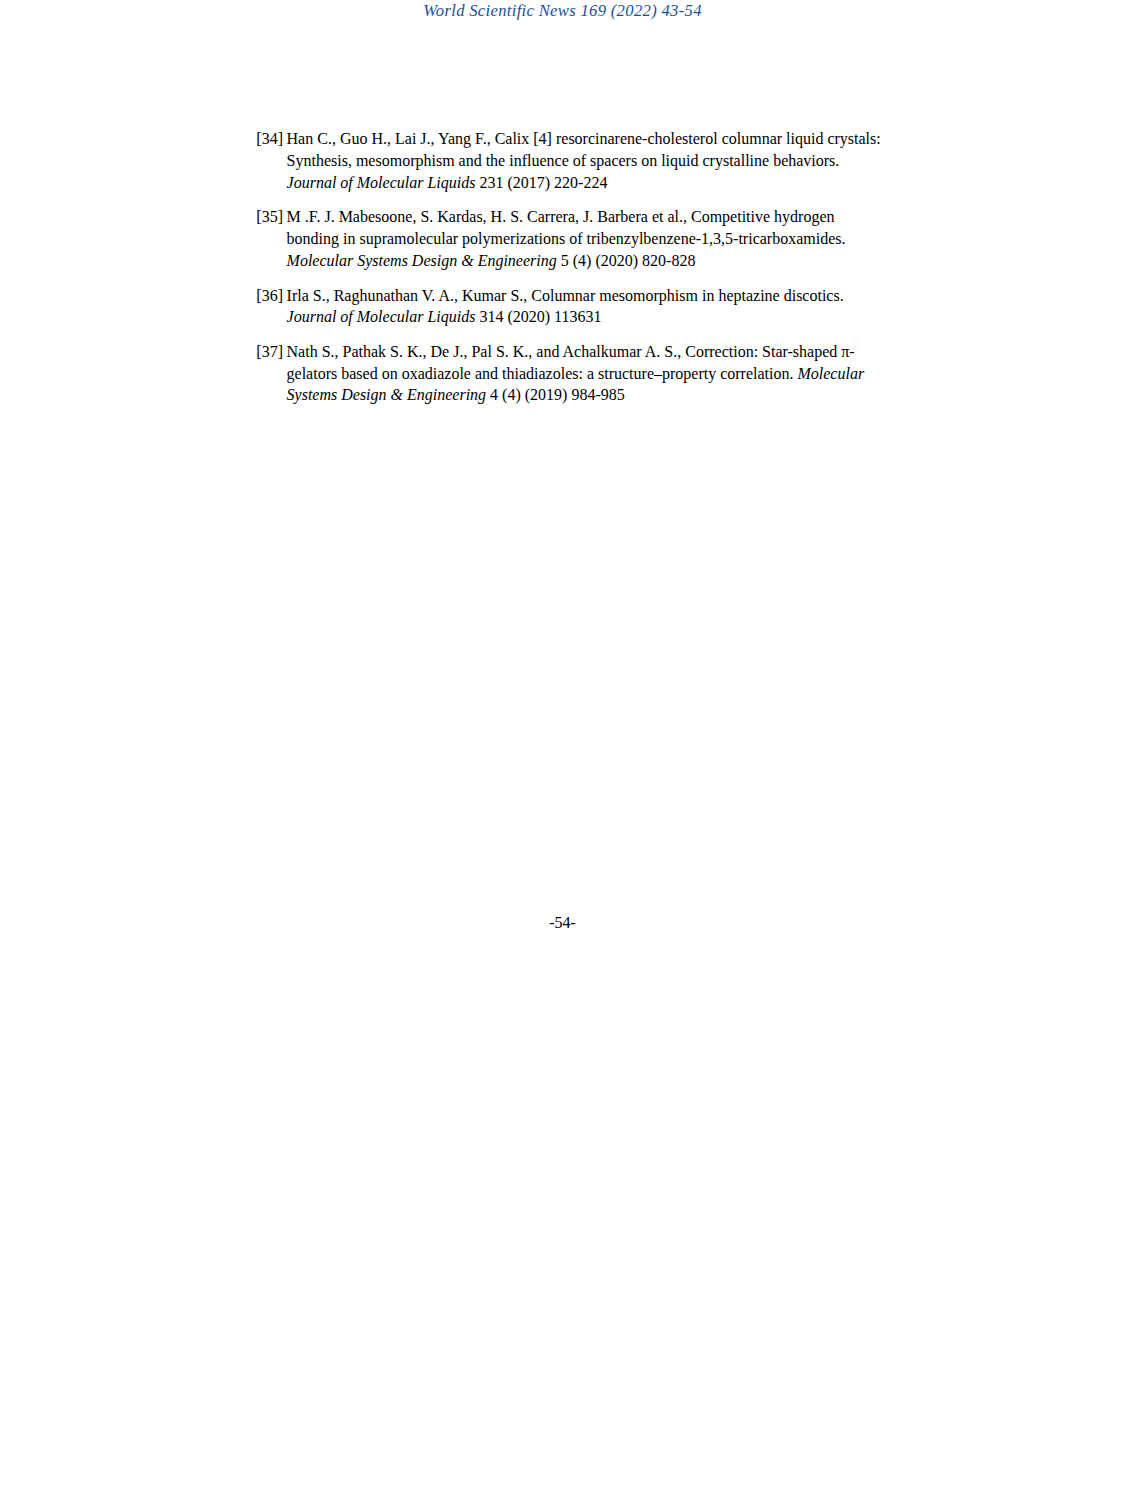World Scientific News 169 (2022) 43-54
[34] Han C., Guo H., Lai J., Yang F., Calix [4] resorcinarene-cholesterol columnar liquid crystals: Synthesis, mesomorphism and the influence of spacers on liquid crystalline behaviors. Journal of Molecular Liquids 231 (2017) 220-224
[35] M .F. J. Mabesoone, S. Kardas, H. S. Carrera, J. Barbera et al., Competitive hydrogen bonding in supramolecular polymerizations of tribenzylbenzene-1,3,5-tricarboxamides. Molecular Systems Design & Engineering 5 (4) (2020) 820-828
[36] Irla S., Raghunathan V. A., Kumar S., Columnar mesomorphism in heptazine discotics. Journal of Molecular Liquids 314 (2020) 113631
[37] Nath S., Pathak S. K., De J., Pal S. K., and Achalkumar A. S., Correction: Star-shaped π-gelators based on oxadiazole and thiadiazoles: a structure–property correlation. Molecular Systems Design & Engineering 4 (4) (2019) 984-985
-54-